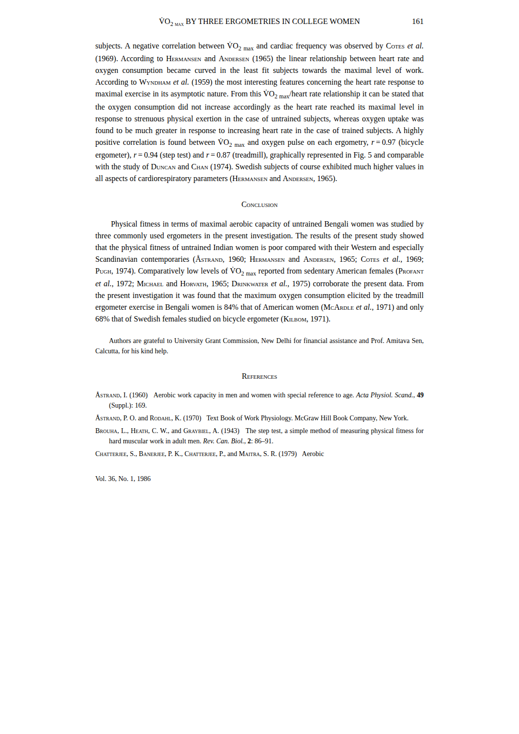V̇O2 max BY THREE ERGOMETRIES IN COLLEGE WOMEN 161
subjects. A negative correlation between V̇O2 max and cardiac frequency was observed by Cotes et al. (1969). According to Hermansen and Andersen (1965) the linear relationship between heart rate and oxygen consumption became curved in the least fit subjects towards the maximal level of work. According to Wyndham et al. (1959) the most interesting features concerning the heart rate response to maximal exercise in its asymptotic nature. From this V̇O2 max/heart rate relationship it can be stated that the oxygen consumption did not increase accordingly as the heart rate reached its maximal level in response to strenuous physical exertion in the case of untrained subjects, whereas oxygen uptake was found to be much greater in response to increasing heart rate in the case of trained subjects. A highly positive correlation is found between V̇O2 max and oxygen pulse on each ergometry, r = 0.97 (bicycle ergometer), r = 0.94 (step test) and r = 0.87 (treadmill), graphically represented in Fig. 5 and comparable with the study of Duncan and Chan (1974). Swedish subjects of course exhibited much higher values in all aspects of cardiorespiratory parameters (Hermansen and Andersen, 1965).
Conclusion
Physical fitness in terms of maximal aerobic capacity of untrained Bengali women was studied by three commonly used ergometers in the present investigation. The results of the present study showed that the physical fitness of untrained Indian women is poor compared with their Western and especially Scandinavian contemporaries (Åstrand, 1960; Hermansen and Andersen, 1965; Cotes et al., 1969; Pugh, 1974). Comparatively low levels of V̇O2 max reported from sedentary American females (Profant et al., 1972; Michael and Horvath, 1965; Drinkwater et al., 1975) corroborate the present data. From the present investigation it was found that the maximum oxygen consumption elicited by the treadmill ergometer exercise in Bengali women is 84% that of American women (McArdle et al., 1971) and only 68% that of Swedish females studied on bicycle ergometer (Kilbom, 1971).
Authors are grateful to University Grant Commission, New Delhi for financial assistance and Prof. Amitava Sen, Calcutta, for his kind help.
References
Åstrand, I. (1960) Aerobic work capacity in men and women with special reference to age. Acta Physiol. Scand., 49 (Suppl.): 169.
Åstrand, P. O. and Rodahl, K. (1970) Text Book of Work Physiology. McGraw Hill Book Company, New York.
Brouha, L., Heath, C. W., and Graybiel, A. (1943) The step test, a simple method of measuring physical fitness for hard muscular work in adult men. Rev. Can. Biol., 2: 86–91.
Chatterjee, S., Banerjee, P. K., Chatterjee, P., and Maitra, S. R. (1979) Aerobic
Vol. 36, No. 1, 1986